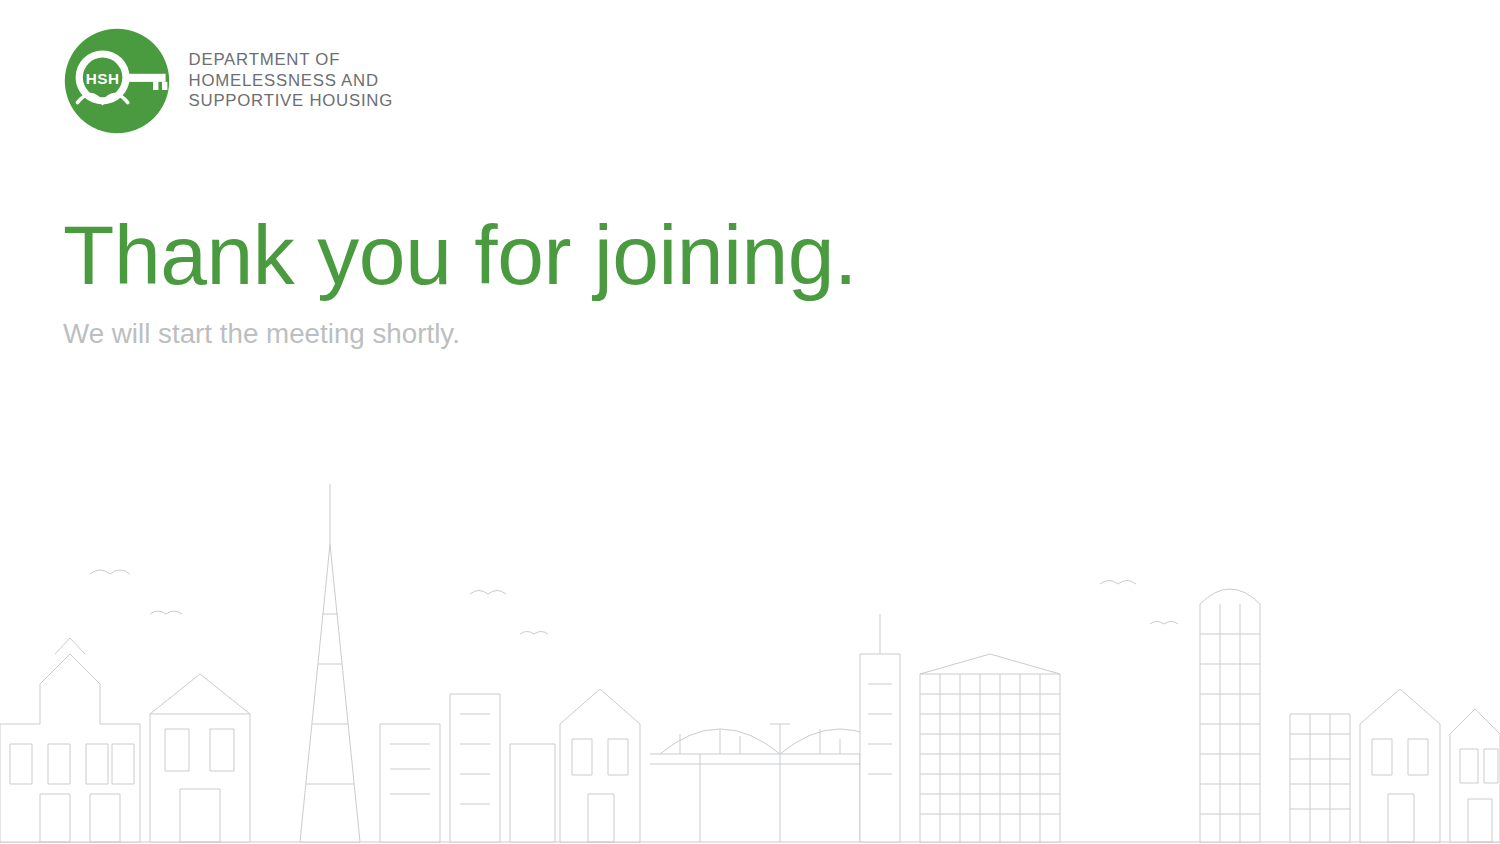HSH
Department of Homelessness and Supportive Housing
Thank you for joining.
We will start the meeting shortly.